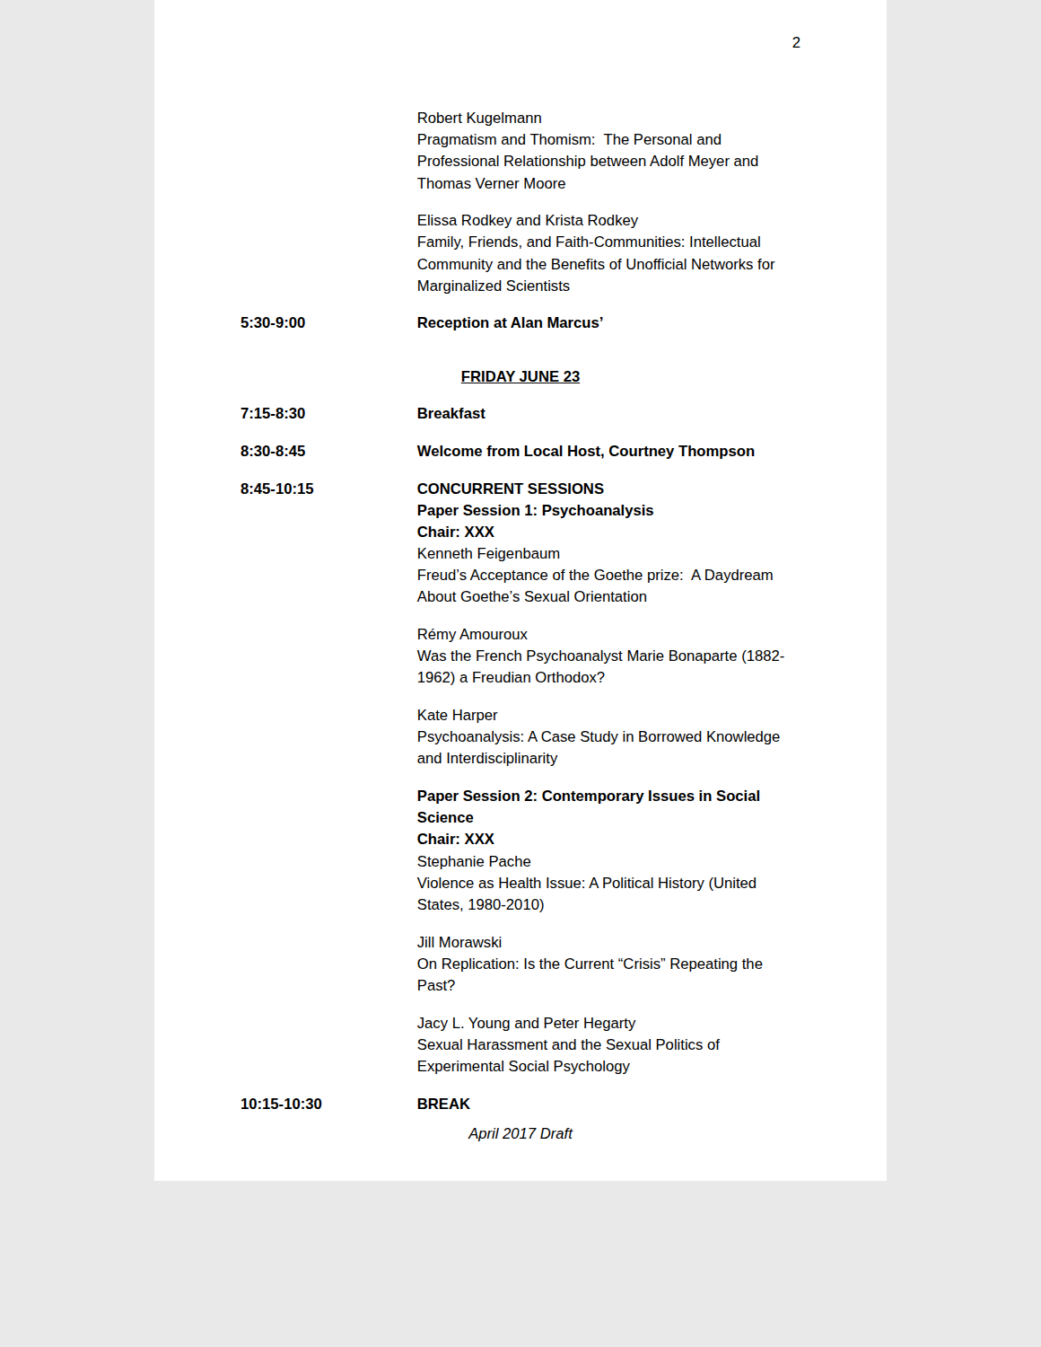2
Robert Kugelmann
Pragmatism and Thomism: The Personal and Professional Relationship between Adolf Meyer and Thomas Verner Moore
Elissa Rodkey and Krista Rodkey
Family, Friends, and Faith-Communities: Intellectual Community and the Benefits of Unofficial Networks for Marginalized Scientists
5:30-9:00
Reception at Alan Marcus’
FRIDAY JUNE 23
7:15-8:30
Breakfast
8:30-8:45
Welcome from Local Host, Courtney Thompson
8:45-10:15
CONCURRENT SESSIONS
Paper Session 1: Psychoanalysis
Chair: XXX
Kenneth Feigenbaum
Freud’s Acceptance of the Goethe prize: A Daydream About Goethe’s Sexual Orientation
Rémy Amouroux
Was the French Psychoanalyst Marie Bonaparte (1882-1962) a Freudian Orthodox?
Kate Harper
Psychoanalysis: A Case Study in Borrowed Knowledge and Interdisciplinarity
Paper Session 2: Contemporary Issues in Social Science
Chair: XXX
Stephanie Pache
Violence as Health Issue: A Political History (United States, 1980-2010)
Jill Morawski
On Replication: Is the Current “Crisis” Repeating the Past?
Jacy L. Young and Peter Hegarty
Sexual Harassment and the Sexual Politics of Experimental Social Psychology
10:15-10:30
BREAK
April 2017 Draft